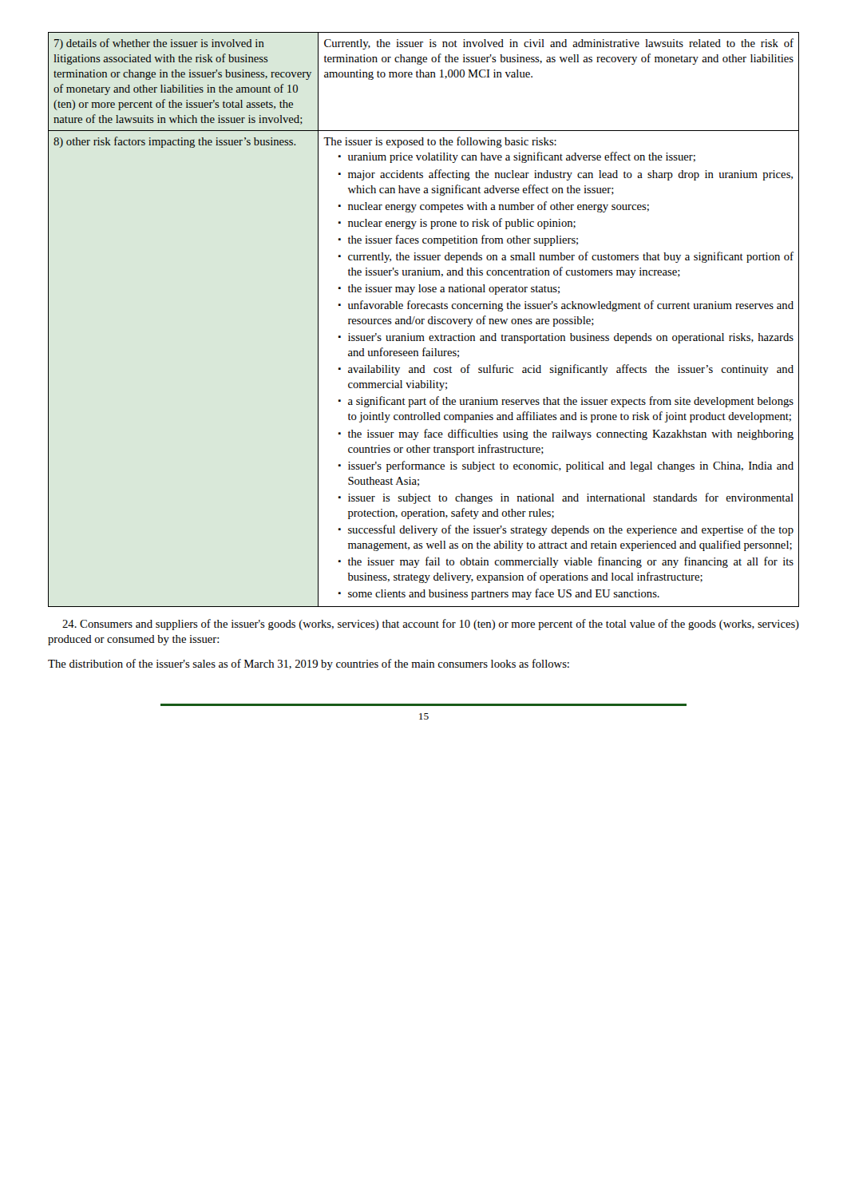| 7) details of whether the issuer is involved in litigations associated with the risk of business termination or change in the issuer's business, recovery of monetary and other liabilities in the amount of 10 (ten) or more percent of the issuer's total assets, the nature of the lawsuits in which the issuer is involved; | Currently, the issuer is not involved in civil and administrative lawsuits related to the risk of termination or change of the issuer's business, as well as recovery of monetary and other liabilities amounting to more than 1,000 MCI in value. |
| 8) other risk factors impacting the issuer’s business. | The issuer is exposed to the following basic risks: uranium price volatility can have a significant adverse effect on the issuer; major accidents affecting the nuclear industry can lead to a sharp drop in uranium prices, which can have a significant adverse effect on the issuer; nuclear energy competes with a number of other energy sources; nuclear energy is prone to risk of public opinion; the issuer faces competition from other suppliers; currently, the issuer depends on a small number of customers that buy a significant portion of the issuer's uranium, and this concentration of customers may increase; the issuer may lose a national operator status; unfavorable forecasts concerning the issuer's acknowledgment of current uranium reserves and resources and/or discovery of new ones are possible; issuer's uranium extraction and transportation business depends on operational risks, hazards and unforeseen failures; availability and cost of sulfuric acid significantly affects the issuer’s continuity and commercial viability; a significant part of the uranium reserves that the issuer expects from site development belongs to jointly controlled companies and affiliates and is prone to risk of joint product development; the issuer may face difficulties using the railways connecting Kazakhstan with neighboring countries or other transport infrastructure; issuer's performance is subject to economic, political and legal changes in China, India and Southeast Asia; issuer is subject to changes in national and international standards for environmental protection, operation, safety and other rules; successful delivery of the issuer's strategy depends on the experience and expertise of the top management, as well as on the ability to attract and retain experienced and qualified personnel; the issuer may fail to obtain commercially viable financing or any financing at all for its business, strategy delivery, expansion of operations and local infrastructure; some clients and business partners may face US and EU sanctions. |
24. Consumers and suppliers of the issuer's goods (works, services) that account for 10 (ten) or more percent of the total value of the goods (works, services) produced or consumed by the issuer:
The distribution of the issuer's sales as of March 31, 2019 by countries of the main consumers looks as follows:
15